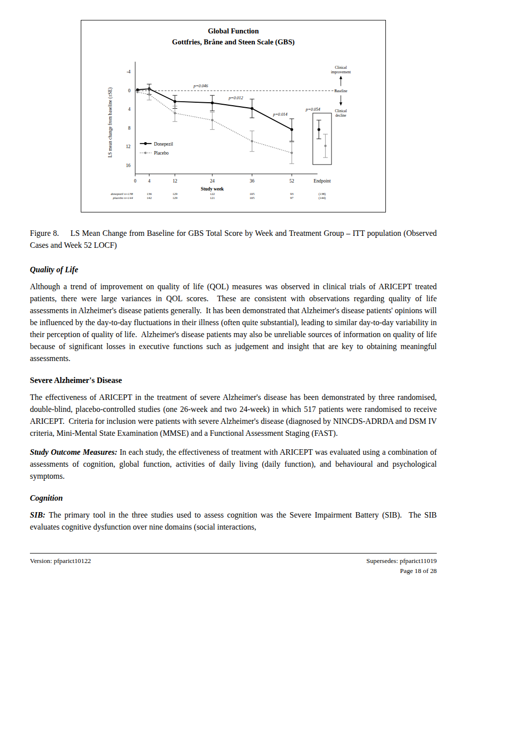Global Function
Gottfries, Bråne and Steen Scale (GBS)
-4 0 4 8 12 16 LS mean change from baseline (±SE) 0 4 12 24 36 52 Endpoint Study week p=0.046 p=0.012 p=0.014 p=0.054 Donepezil Placebo Clinical improvement Baseline Clinical decline donepezil n=138 placebo n=144 136 142 129 129 122 121 105 105 93 97 (138) (144)
Figure 8. LS Mean Change from Baseline for GBS Total Score by Week and Treatment Group – ITT population (Observed Cases and Week 52 LOCF)
Quality of Life
Although a trend of improvement on quality of life (QOL) measures was observed in clinical trials of ARICEPT treated patients, there were large variances in QOL scores. These are consistent with observations regarding quality of life assessments in Alzheimer's disease patients generally. It has been demonstrated that Alzheimer's disease patients' opinions will be influenced by the day-to-day fluctuations in their illness (often quite substantial), leading to similar day-to-day variability in their perception of quality of life. Alzheimer's disease patients may also be unreliable sources of information on quality of life because of significant losses in executive functions such as judgement and insight that are key to obtaining meaningful assessments.
Severe Alzheimer's Disease
The effectiveness of ARICEPT in the treatment of severe Alzheimer's disease has been demonstrated by three randomised, double-blind, placebo-controlled studies (one 26-week and two 24-week) in which 517 patients were randomised to receive ARICEPT. Criteria for inclusion were patients with severe Alzheimer's disease (diagnosed by NINCDS-ADRDA and DSM IV criteria, Mini-Mental State Examination (MMSE) and a Functional Assessment Staging (FAST).
Study Outcome Measures: In each study, the effectiveness of treatment with ARICEPT was evaluated using a combination of assessments of cognition, global function, activities of daily living (daily function), and behavioural and psychological symptoms.
Cognition
SIB: The primary tool in the three studies used to assess cognition was the Severe Impairment Battery (SIB). The SIB evaluates cognitive dysfunction over nine domains (social interactions,
Version: pfparict10122
Supersedes: pfparict11019
Page 18 of 28